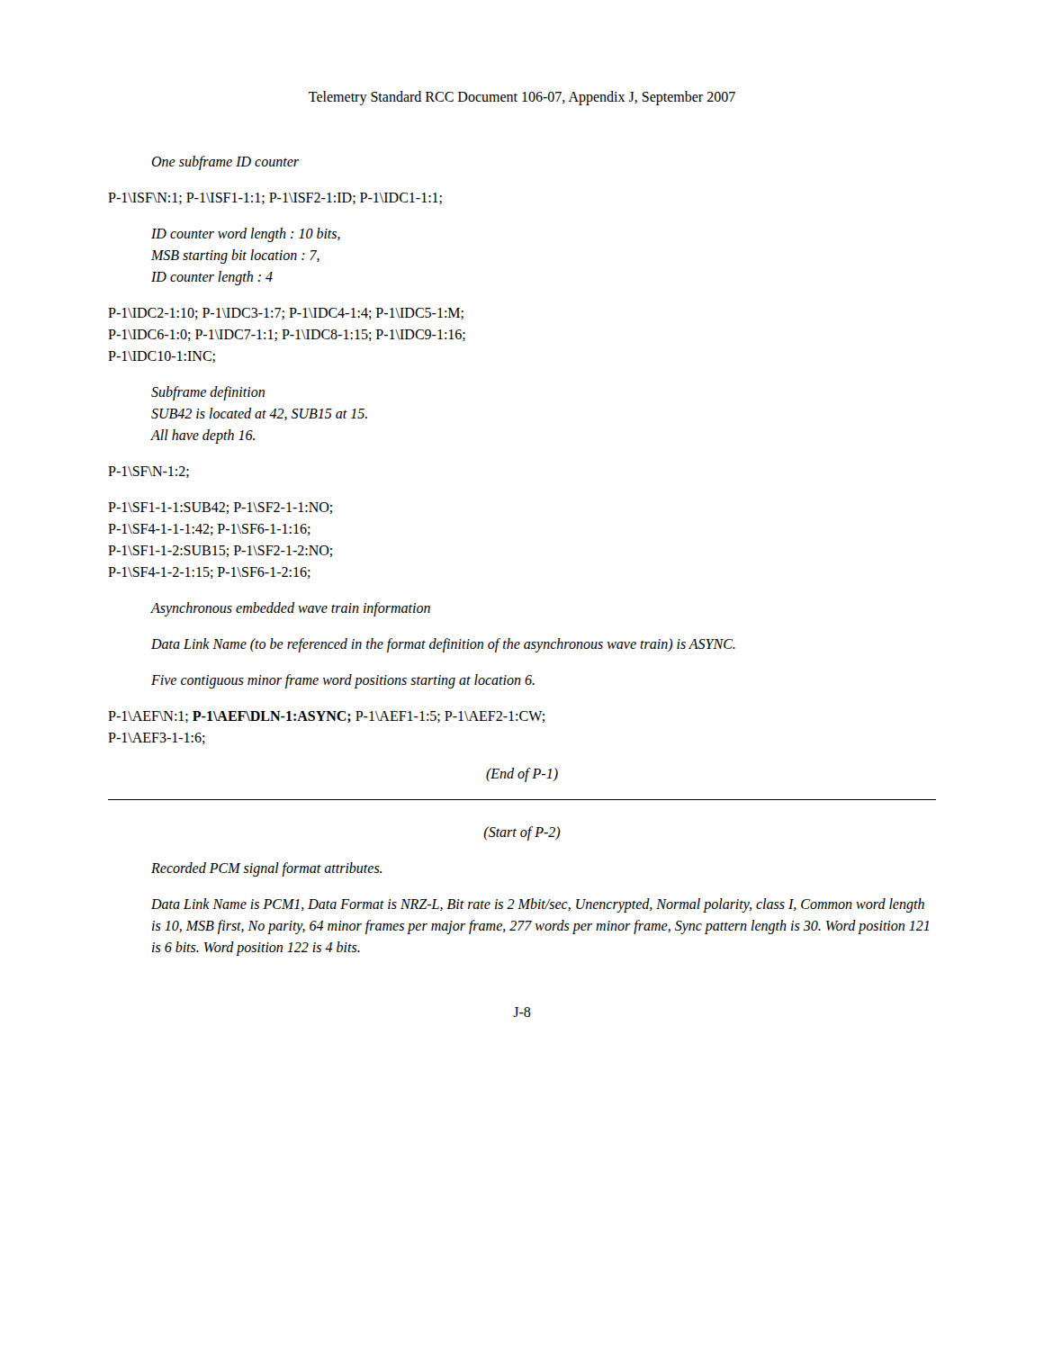Telemetry Standard RCC Document 106-07, Appendix J, September 2007
One subframe ID counter
P-1\ISF\N:1; P-1\ISF1-1:1; P-1\ISF2-1:ID; P-1\IDC1-1:1;
ID counter word length : 10 bits,
MSB starting bit location : 7,
ID counter length : 4
P-1\IDC2-1:10; P-1\IDC3-1:7; P-1\IDC4-1:4; P-1\IDC5-1:M;
P-1\IDC6-1:0; P-1\IDC7-1:1; P-1\IDC8-1:15; P-1\IDC9-1:16;
P-1\IDC10-1:INC;
Subframe definition
SUB42 is located at 42, SUB15 at 15.
All have depth 16.
P-1\SF\N-1:2;
P-1\SF1-1-1:SUB42; P-1\SF2-1-1:NO;
P-1\SF4-1-1-1:42; P-1\SF6-1-1:16;
P-1\SF1-1-2:SUB15; P-1\SF2-1-2:NO;
P-1\SF4-1-2-1:15; P-1\SF6-1-2:16;
Asynchronous embedded wave train information
Data Link Name (to be referenced in the format definition of the asynchronous wave train) is ASYNC.
Five contiguous minor frame word positions starting at location 6.
P-1\AEF\N:1; P-1\AEF\DLN-1:ASYNC; P-1\AEF1-1:5; P-1\AEF2-1:CW;
P-1\AEF3-1-1:6;
(End of P-1)
(Start of P-2)
Recorded PCM signal format attributes.
Data Link Name is PCM1, Data Format is NRZ-L, Bit rate is 2 Mbit/sec, Unencrypted, Normal polarity, class I, Common word length is 10, MSB first, No parity, 64 minor frames per major frame, 277 words per minor frame, Sync pattern length is 30. Word position 121 is 6 bits. Word position 122 is 4 bits.
J-8